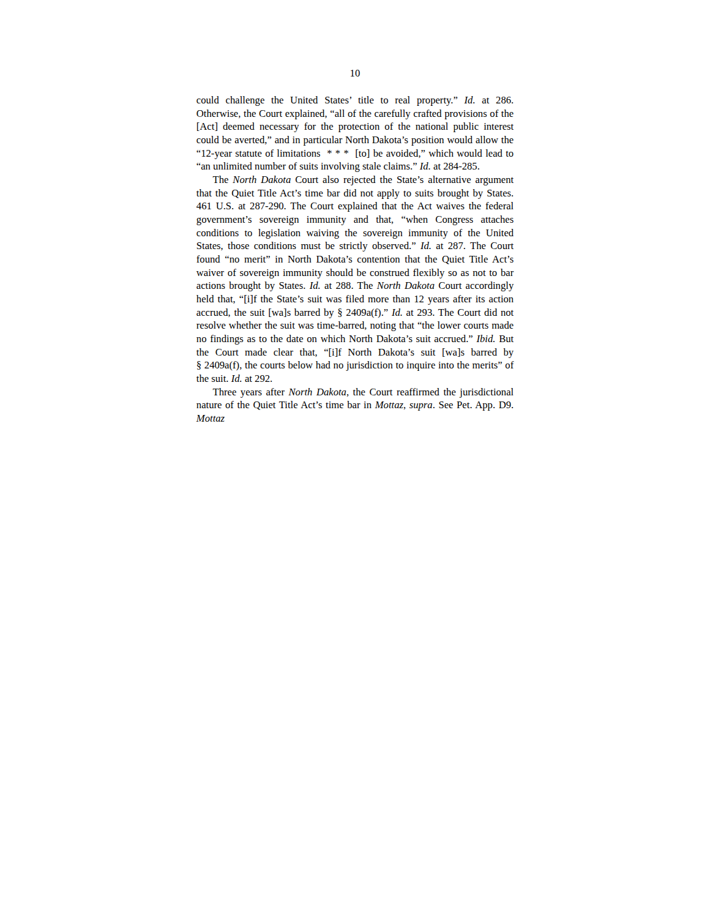10
could challenge the United States’ title to real property.” Id. at 286. Otherwise, the Court explained, “all of the carefully crafted provisions of the [Act] deemed necessary for the protection of the national public interest could be averted,” and in particular North Dakota’s position would allow the “12-year statute of limitations * * * [to] be avoided,” which would lead to “an unlimited number of suits involving stale claims.” Id. at 284-285.
The North Dakota Court also rejected the State’s alternative argument that the Quiet Title Act’s time bar did not apply to suits brought by States. 461 U.S. at 287-290. The Court explained that the Act waives the federal government’s sovereign immunity and that, “when Congress attaches conditions to legislation waiving the sovereign immunity of the United States, those conditions must be strictly observed.” Id. at 287. The Court found “no merit” in North Dakota’s contention that the Quiet Title Act’s waiver of sovereign immunity should be construed flexibly so as not to bar actions brought by States. Id. at 288. The North Dakota Court accordingly held that, “[i]f the State’s suit was filed more than 12 years after its action accrued, the suit [wa]s barred by § 2409a(f).” Id. at 293. The Court did not resolve whether the suit was time-barred, noting that “the lower courts made no findings as to the date on which North Dakota’s suit accrued.” Ibid. But the Court made clear that, “[i]f North Dakota’s suit [wa]s barred by § 2409a(f), the courts below had no jurisdiction to inquire into the merits” of the suit. Id. at 292.
Three years after North Dakota, the Court reaffirmed the jurisdictional nature of the Quiet Title Act’s time bar in Mottaz, supra. See Pet. App. D9. Mottaz